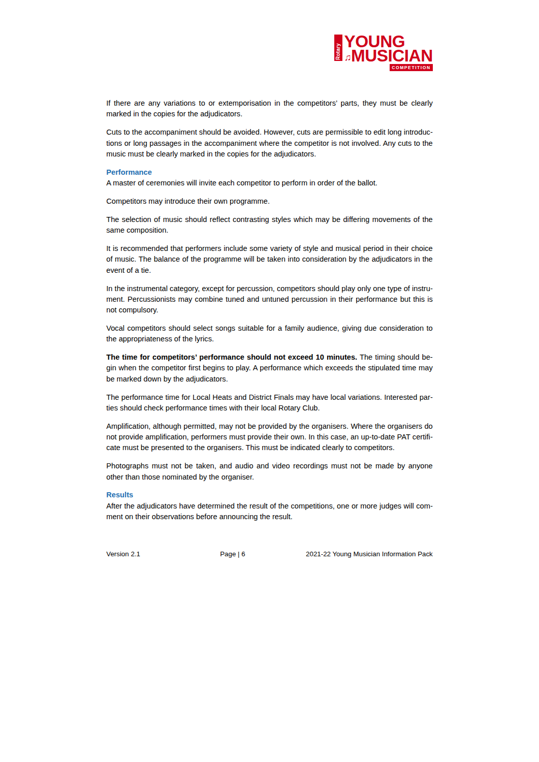Rotary
YOUNG
♫MUSICIAN
COMPETITION
If there are any variations to or extemporisation in the competitors’ parts, they must be clearly marked in the copies for the adjudicators.
Cuts to the accompaniment should be avoided. However, cuts are permissible to edit long introductions or long passages in the accompaniment where the competitor is not involved. Any cuts to the music must be clearly marked in the copies for the adjudicators.
Performance
A master of ceremonies will invite each competitor to perform in order of the ballot.
Competitors may introduce their own programme.
The selection of music should reflect contrasting styles which may be differing movements of the same composition.
It is recommended that performers include some variety of style and musical period in their choice of music. The balance of the programme will be taken into consideration by the adjudicators in the event of a tie.
In the instrumental category, except for percussion, competitors should play only one type of instrument. Percussionists may combine tuned and untuned percussion in their performance but this is not compulsory.
Vocal competitors should select songs suitable for a family audience, giving due consideration to the appropriateness of the lyrics.
The time for competitors’ performance should not exceed 10 minutes. The timing should begin when the competitor first begins to play. A performance which exceeds the stipulated time may be marked down by the adjudicators.
The performance time for Local Heats and District Finals may have local variations. Interested parties should check performance times with their local Rotary Club.
Amplification, although permitted, may not be provided by the organisers. Where the organisers do not provide amplification, performers must provide their own. In this case, an up-to-date PAT certificate must be presented to the organisers. This must be indicated clearly to competitors.
Photographs must not be taken, and audio and video recordings must not be made by anyone other than those nominated by the organiser.
Results
After the adjudicators have determined the result of the competitions, one or more judges will comment on their observations before announcing the result.
Version 2.1
Page | 6
2021-22 Young Musician Information Pack